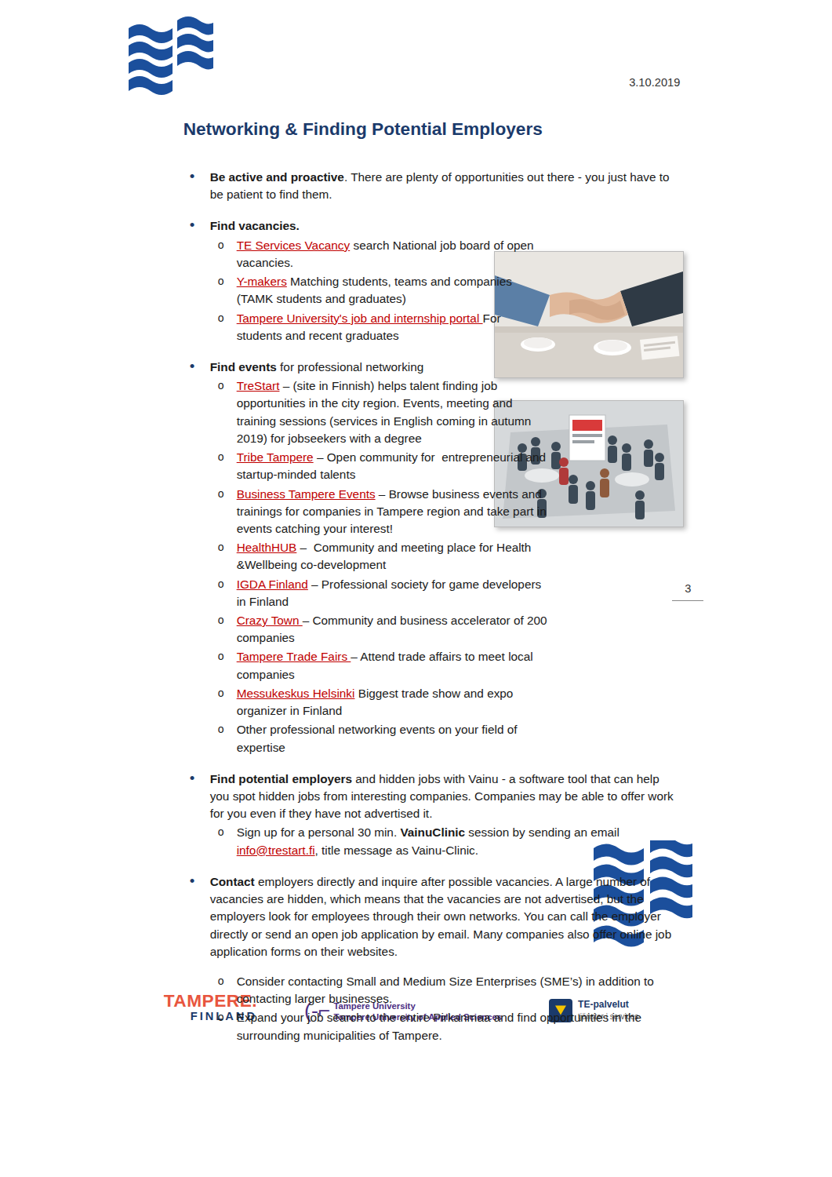3.10.2019
Networking & Finding Potential Employers
3
Be active and proactive. There are plenty of opportunities out there - you just have to be patient to find them.
Find vacancies.
TE Services Vacancy search National job board of open vacancies.
Y-makers Matching students, teams and companies (TAMK students and graduates)
Tampere University's job and internship portal For students and recent graduates
Find events for professional networking
TreStart – (site in Finnish) helps talent finding job opportunities in the city region. Events, meeting and training sessions (services in English coming in autumn 2019) for jobseekers with a degree
Tribe Tampere – Open community for entrepreneurial and startup-minded talents
Business Tampere Events – Browse business events and trainings for companies in Tampere region and take part in events catching your interest!
HealthHUB – Community and meeting place for Health &Wellbeing co-development
IGDA Finland – Professional society for game developers in Finland
Crazy Town – Community and business accelerator of 200 companies
Tampere Trade Fairs – Attend trade affairs to meet local companies
Messukeskus Helsinki Biggest trade show and expo organizer in Finland
Other professional networking events on your field of expertise
Find potential employers and hidden jobs with Vainu - a software tool that can help you spot hidden jobs from interesting companies. Companies may be able to offer work for you even if they have not advertised it.
Sign up for a personal 30 min. VainuClinic session by sending an email info@trestart.fi, title message as Vainu-Clinic.
Contact employers directly and inquire after possible vacancies. A large number of vacancies are hidden, which means that the vacancies are not advertised, but the employers look for employees through their own networks. You can call the employer directly or send an open job application by email. Many companies also offer online job application forms on their websites.
Consider contacting Small and Medium Size Enterprises (SME’s) in addition to contacting larger businesses.
Expand your job search to the entire Pirkanmaa and find opportunities in the surrounding municipalities of Tampere.
TAMPERE. FINLAND
(-⌐ Tampere University
Tampere University of Applied Sciences
TE-palvelut
tjänster i services